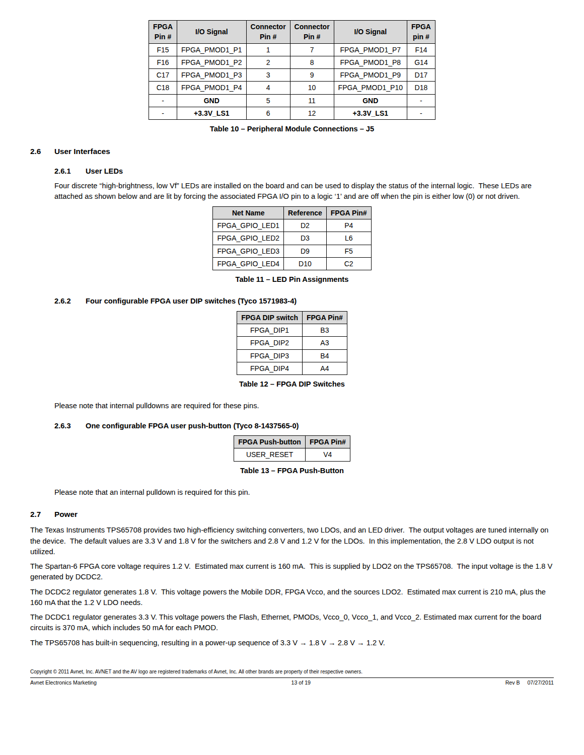| FPGA Pin # | I/O Signal | Connector Pin # | Connector Pin # | I/O Signal | FPGA pin # |
| --- | --- | --- | --- | --- | --- |
| F15 | FPGA_PMOD1_P1 | 1 | 7 | FPGA_PMOD1_P7 | F14 |
| F16 | FPGA_PMOD1_P2 | 2 | 8 | FPGA_PMOD1_P8 | G14 |
| C17 | FPGA_PMOD1_P3 | 3 | 9 | FPGA_PMOD1_P9 | D17 |
| C18 | FPGA_PMOD1_P4 | 4 | 10 | FPGA_PMOD1_P10 | D18 |
| - | GND | 5 | 11 | GND | - |
| - | +3.3V_LS1 | 6 | 12 | +3.3V_LS1 | - |
Table 10 – Peripheral Module Connections – J5
2.6 User Interfaces
2.6.1 User LEDs
Four discrete “high-brightness, low Vf” LEDs are installed on the board and can be used to display the status of the internal logic. These LEDs are attached as shown below and are lit by forcing the associated FPGA I/O pin to a logic ‘1’ and are off when the pin is either low (0) or not driven.
| Net Name | Reference | FPGA Pin# |
| --- | --- | --- |
| FPGA_GPIO_LED1 | D2 | P4 |
| FPGA_GPIO_LED2 | D3 | L6 |
| FPGA_GPIO_LED3 | D9 | F5 |
| FPGA_GPIO_LED4 | D10 | C2 |
Table 11 – LED Pin Assignments
2.6.2 Four configurable FPGA user DIP switches (Tyco 1571983-4)
| FPGA DIP switch | FPGA Pin# |
| --- | --- |
| FPGA_DIP1 | B3 |
| FPGA_DIP2 | A3 |
| FPGA_DIP3 | B4 |
| FPGA_DIP4 | A4 |
Table 12 – FPGA DIP Switches
Please note that internal pulldowns are required for these pins.
2.6.3 One configurable FPGA user push-button (Tyco 8-1437565-0)
| FPGA Push-button | FPGA Pin# |
| --- | --- |
| USER_RESET | V4 |
Table 13 – FPGA Push-Button
Please note that an internal pulldown is required for this pin.
2.7 Power
The Texas Instruments TPS65708 provides two high-efficiency switching converters, two LDOs, and an LED driver. The output voltages are tuned internally on the device. The default values are 3.3 V and 1.8 V for the switchers and 2.8 V and 1.2 V for the LDOs. In this implementation, the 2.8 V LDO output is not utilized.
The Spartan-6 FPGA core voltage requires 1.2 V. Estimated max current is 160 mA. This is supplied by LDO2 on the TPS65708. The input voltage is the 1.8 V generated by DCDC2.
The DCDC2 regulator generates 1.8 V. This voltage powers the Mobile DDR, FPGA Vcco, and the sources LDO2. Estimated max current is 210 mA, plus the 160 mA that the 1.2 V LDO needs.
The DCDC1 regulator generates 3.3 V. This voltage powers the Flash, Ethernet, PMODs, Vcco_0, Vcco_1, and Vcco_2. Estimated max current for the board circuits is 370 mA, which includes 50 mA for each PMOD.
The TPS65708 has built-in sequencing, resulting in a power-up sequence of 3.3 V → 1.8 V → 2.8 V → 1.2 V.
Copyright © 2011 Avnet, Inc. AVNET and the AV logo are registered trademarks of Avnet, Inc. All other brands are property of their respective owners.
Avnet Electronics Marketing 13 of 19 Rev B 07/27/2011